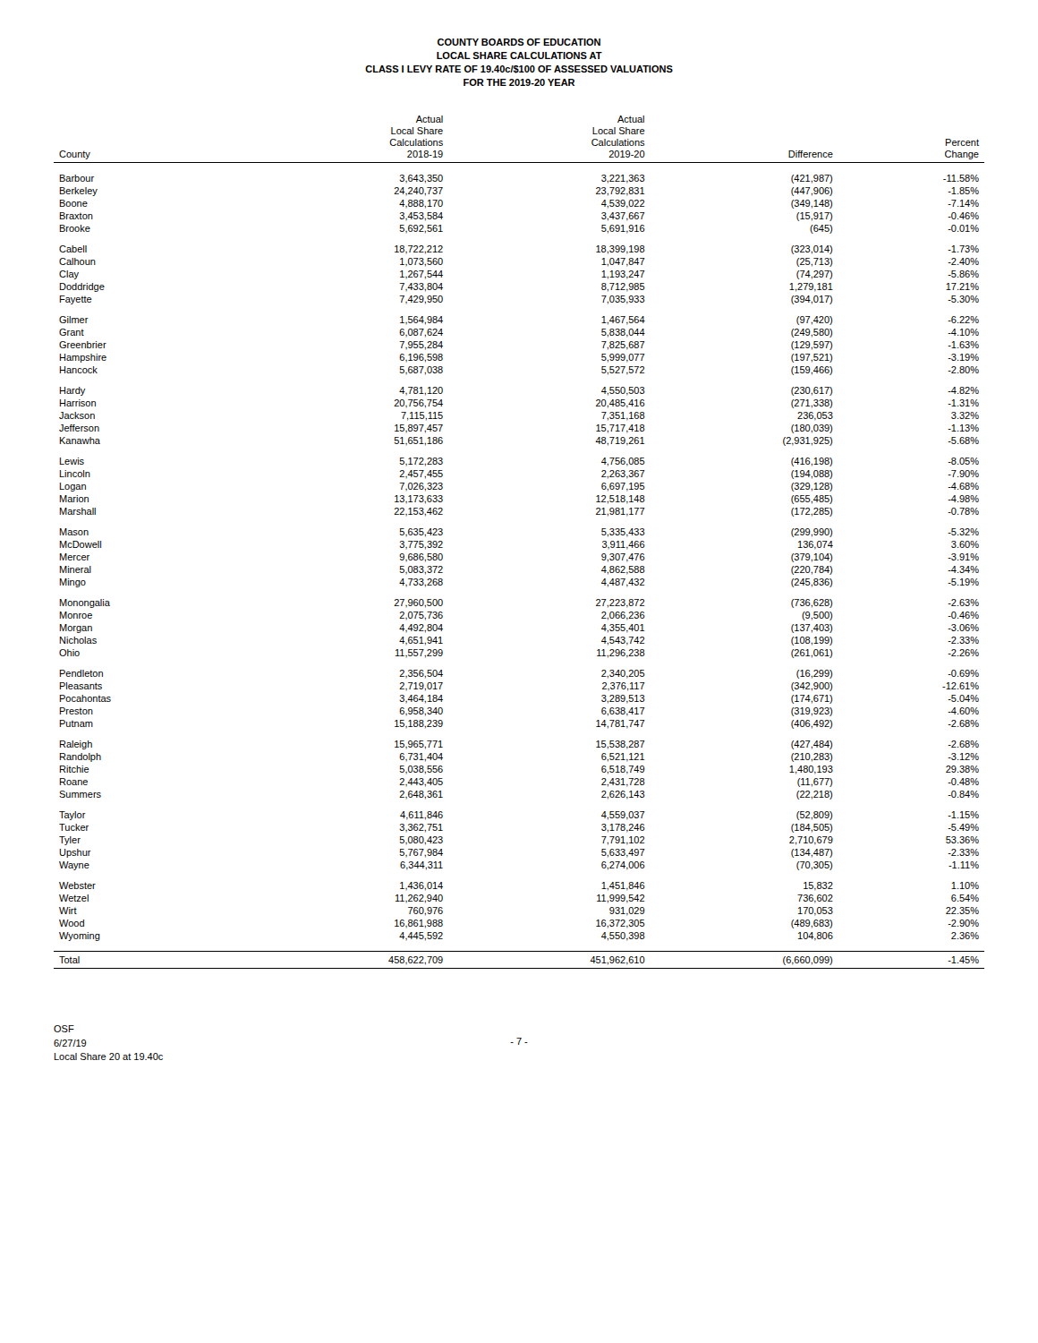COUNTY BOARDS OF EDUCATION
LOCAL SHARE CALCULATIONS AT
CLASS I LEVY RATE OF 19.40c/$100 OF ASSESSED VALUATIONS
FOR THE 2019-20 YEAR
| | Actual | Actual | | |
| --- | --- | --- | --- | --- |
| | Local Share | Local Share | | |
| | Calculations | Calculations | | Percent |
| County | 2018-19 | 2019-20 | Difference | Change |
| Barbour | 3,643,350 | 3,221,363 | (421,987) | -11.58% |
| Berkeley | 24,240,737 | 23,792,831 | (447,906) | -1.85% |
| Boone | 4,888,170 | 4,539,022 | (349,148) | -7.14% |
| Braxton | 3,453,584 | 3,437,667 | (15,917) | -0.46% |
| Brooke | 5,692,561 | 5,691,916 | (645) | -0.01% |
| Cabell | 18,722,212 | 18,399,198 | (323,014) | -1.73% |
| Calhoun | 1,073,560 | 1,047,847 | (25,713) | -2.40% |
| Clay | 1,267,544 | 1,193,247 | (74,297) | -5.86% |
| Doddridge | 7,433,804 | 8,712,985 | 1,279,181 | 17.21% |
| Fayette | 7,429,950 | 7,035,933 | (394,017) | -5.30% |
| Gilmer | 1,564,984 | 1,467,564 | (97,420) | -6.22% |
| Grant | 6,087,624 | 5,838,044 | (249,580) | -4.10% |
| Greenbrier | 7,955,284 | 7,825,687 | (129,597) | -1.63% |
| Hampshire | 6,196,598 | 5,999,077 | (197,521) | -3.19% |
| Hancock | 5,687,038 | 5,527,572 | (159,466) | -2.80% |
| Hardy | 4,781,120 | 4,550,503 | (230,617) | -4.82% |
| Harrison | 20,756,754 | 20,485,416 | (271,338) | -1.31% |
| Jackson | 7,115,115 | 7,351,168 | 236,053 | 3.32% |
| Jefferson | 15,897,457 | 15,717,418 | (180,039) | -1.13% |
| Kanawha | 51,651,186 | 48,719,261 | (2,931,925) | -5.68% |
| Lewis | 5,172,283 | 4,756,085 | (416,198) | -8.05% |
| Lincoln | 2,457,455 | 2,263,367 | (194,088) | -7.90% |
| Logan | 7,026,323 | 6,697,195 | (329,128) | -4.68% |
| Marion | 13,173,633 | 12,518,148 | (655,485) | -4.98% |
| Marshall | 22,153,462 | 21,981,177 | (172,285) | -0.78% |
| Mason | 5,635,423 | 5,335,433 | (299,990) | -5.32% |
| McDowell | 3,775,392 | 3,911,466 | 136,074 | 3.60% |
| Mercer | 9,686,580 | 9,307,476 | (379,104) | -3.91% |
| Mineral | 5,083,372 | 4,862,588 | (220,784) | -4.34% |
| Mingo | 4,733,268 | 4,487,432 | (245,836) | -5.19% |
| Monongalia | 27,960,500 | 27,223,872 | (736,628) | -2.63% |
| Monroe | 2,075,736 | 2,066,236 | (9,500) | -0.46% |
| Morgan | 4,492,804 | 4,355,401 | (137,403) | -3.06% |
| Nicholas | 4,651,941 | 4,543,742 | (108,199) | -2.33% |
| Ohio | 11,557,299 | 11,296,238 | (261,061) | -2.26% |
| Pendleton | 2,356,504 | 2,340,205 | (16,299) | -0.69% |
| Pleasants | 2,719,017 | 2,376,117 | (342,900) | -12.61% |
| Pocahontas | 3,464,184 | 3,289,513 | (174,671) | -5.04% |
| Preston | 6,958,340 | 6,638,417 | (319,923) | -4.60% |
| Putnam | 15,188,239 | 14,781,747 | (406,492) | -2.68% |
| Raleigh | 15,965,771 | 15,538,287 | (427,484) | -2.68% |
| Randolph | 6,731,404 | 6,521,121 | (210,283) | -3.12% |
| Ritchie | 5,038,556 | 6,518,749 | 1,480,193 | 29.38% |
| Roane | 2,443,405 | 2,431,728 | (11,677) | -0.48% |
| Summers | 2,648,361 | 2,626,143 | (22,218) | -0.84% |
| Taylor | 4,611,846 | 4,559,037 | (52,809) | -1.15% |
| Tucker | 3,362,751 | 3,178,246 | (184,505) | -5.49% |
| Tyler | 5,080,423 | 7,791,102 | 2,710,679 | 53.36% |
| Upshur | 5,767,984 | 5,633,497 | (134,487) | -2.33% |
| Wayne | 6,344,311 | 6,274,006 | (70,305) | -1.11% |
| Webster | 1,436,014 | 1,451,846 | 15,832 | 1.10% |
| Wetzel | 11,262,940 | 11,999,542 | 736,602 | 6.54% |
| Wirt | 760,976 | 931,029 | 170,053 | 22.35% |
| Wood | 16,861,988 | 16,372,305 | (489,683) | -2.90% |
| Wyoming | 4,445,592 | 4,550,398 | 104,806 | 2.36% |
| Total | 458,622,709 | 451,962,610 | (6,660,099) | -1.45% |
OSF
6/27/19
Local Share 20 at 19.40c - 7 -